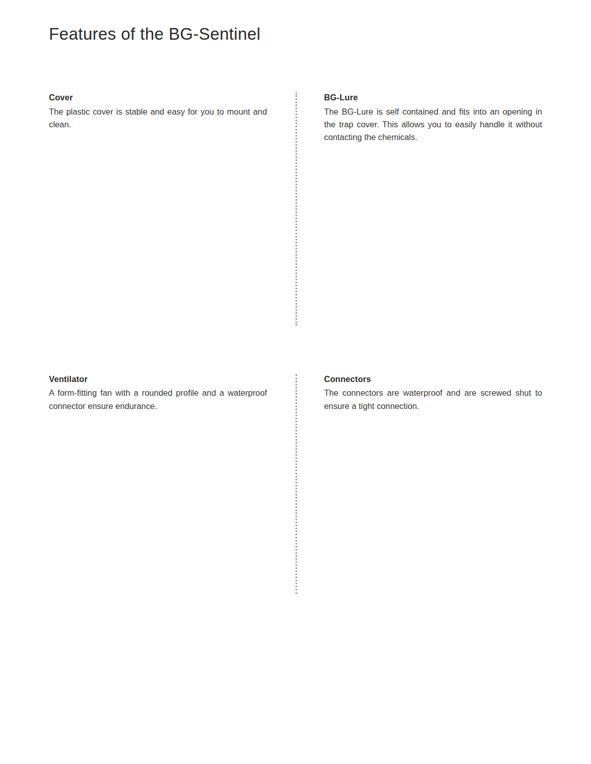Features of the BG-Sentinel
Cover
The plastic cover is stable and easy for you to mount and clean.
BG-Lure
The BG-Lure is self contained and fits into an opening in the trap cover. This allows you to easily handle it without contacting the chemicals.
Ventilator
A form-fitting fan with a rounded profile and a waterproof connector ensure endurance.
Connectors
The connectors are waterproof and are screwed shut to ensure a tight connection.